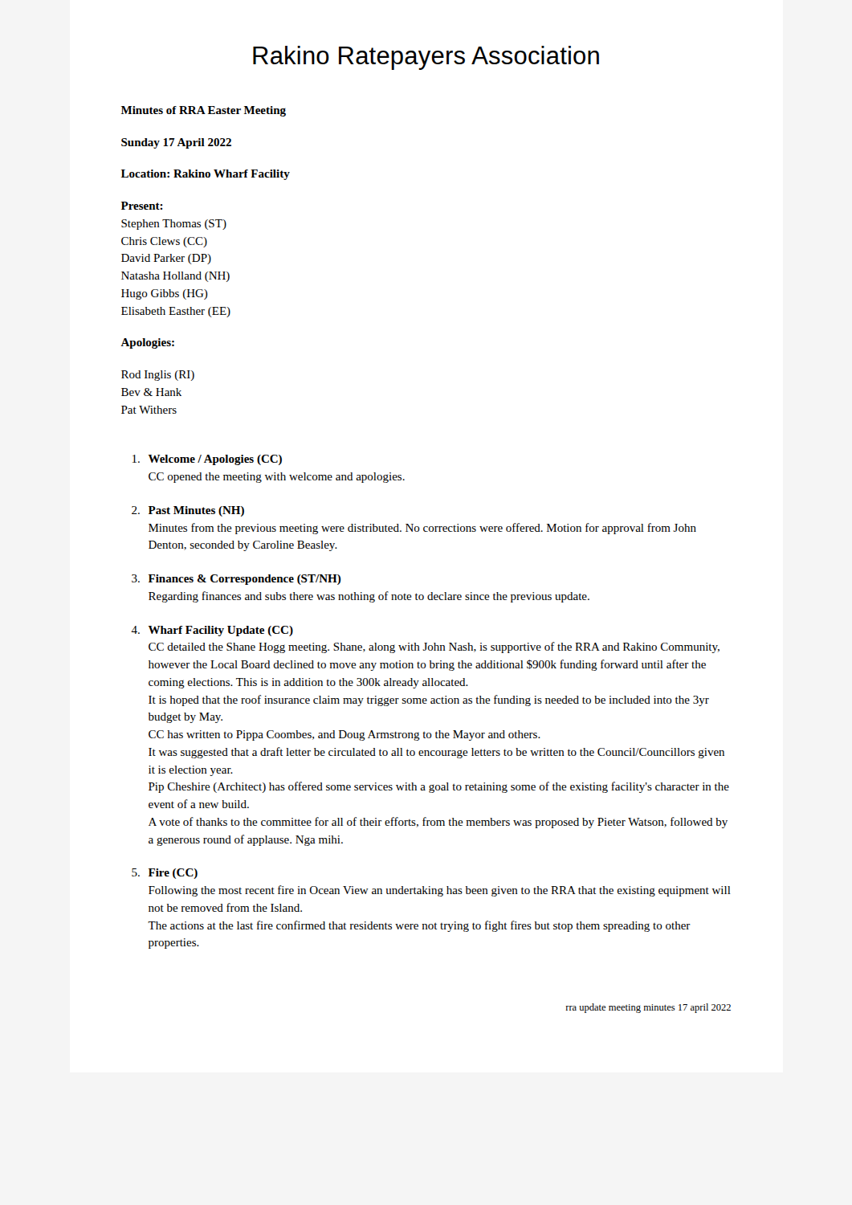Rakino Ratepayers Association
Minutes of RRA Easter Meeting
Sunday 17 April 2022
Location: Rakino Wharf Facility
Present: Stephen Thomas (ST)
Chris Clews (CC)
David Parker (DP)
Natasha Holland (NH)
Hugo Gibbs (HG)
Elisabeth Easther (EE)
Apologies:
Rod Inglis (RI)
Bev & Hank
Pat Withers
Welcome / Apologies (CC)
CC opened the meeting with welcome and apologies.
Past Minutes (NH)
Minutes from the previous meeting were distributed. No corrections were offered. Motion for approval from John Denton, seconded by Caroline Beasley.
Finances & Correspondence (ST/NH)
Regarding finances and subs there was nothing of note to declare since the previous update.
Wharf Facility Update (CC)
CC detailed the Shane Hogg meeting. Shane, along with John Nash, is supportive of the RRA and Rakino Community, however the Local Board declined to move any motion to bring the additional $900k funding forward until after the coming elections. This is in addition to the 300k already allocated.
It is hoped that the roof insurance claim may trigger some action as the funding is needed to be included into the 3yr budget by May.
CC has written to Pippa Coombes, and Doug Armstrong to the Mayor and others.
It was suggested that a draft letter be circulated to all to encourage letters to be written to the Council/Councillors given it is election year.
Pip Cheshire (Architect) has offered some services with a goal to retaining some of the existing facility's character in the event of a new build.
A vote of thanks to the committee for all of their efforts, from the members was proposed by Pieter Watson, followed by a generous round of applause. Nga mihi.
Fire (CC)
Following the most recent fire in Ocean View an undertaking has been given to the RRA that the existing equipment will not be removed from the Island.
The actions at the last fire confirmed that residents were not trying to fight fires but stop them spreading to other properties.
rra update meeting minutes 17 april 2022